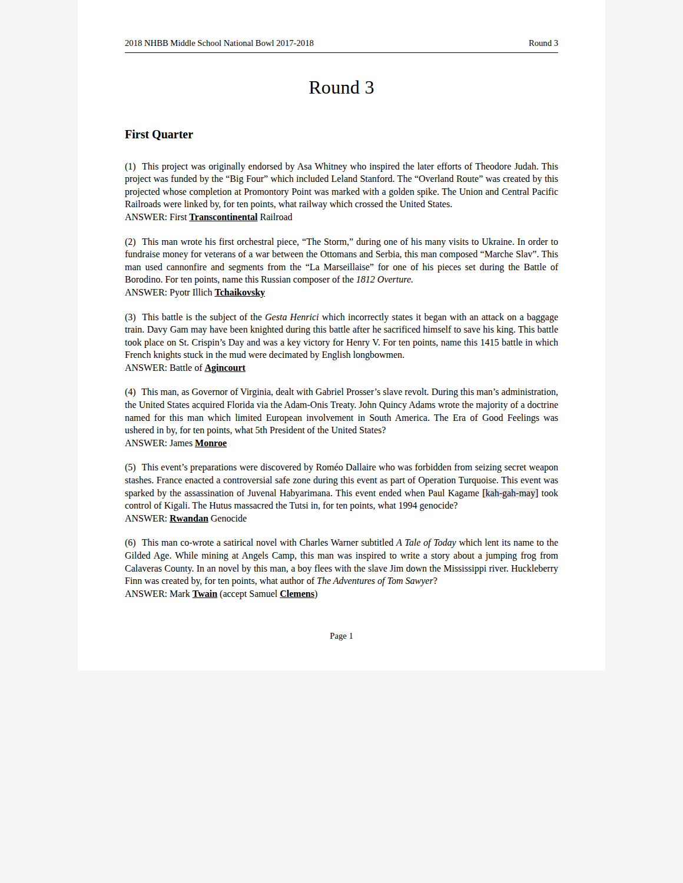2018 NHBB Middle School National Bowl 2017-2018 Round 3
Round 3
First Quarter
(1) This project was originally endorsed by Asa Whitney who inspired the later efforts of Theodore Judah. This project was funded by the “Big Four” which included Leland Stanford. The “Overland Route” was created by this projected whose completion at Promontory Point was marked with a golden spike. The Union and Central Pacific Railroads were linked by, for ten points, what railway which crossed the United States.
ANSWER: First Transcontinental Railroad
(2) This man wrote his first orchestral piece, “The Storm,” during one of his many visits to Ukraine. In order to fundraise money for veterans of a war between the Ottomans and Serbia, this man composed “Marche Slav”. This man used cannonfire and segments from the “La Marseillaise” for one of his pieces set during the Battle of Borodino. For ten points, name this Russian composer of the 1812 Overture.
ANSWER: Pyotr Illich Tchaikovsky
(3) This battle is the subject of the Gesta Henrici which incorrectly states it began with an attack on a baggage train. Davy Gam may have been knighted during this battle after he sacrificed himself to save his king. This battle took place on St. Crispin’s Day and was a key victory for Henry V. For ten points, name this 1415 battle in which French knights stuck in the mud were decimated by English longbowmen.
ANSWER: Battle of Agincourt
(4) This man, as Governor of Virginia, dealt with Gabriel Prosser’s slave revolt. During this man’s administration, the United States acquired Florida via the Adam-Onis Treaty. John Quincy Adams wrote the majority of a doctrine named for this man which limited European involvement in South America. The Era of Good Feelings was ushered in by, for ten points, what 5th President of the United States?
ANSWER: James Monroe
(5) This event’s preparations were discovered by Roméo Dallaire who was forbidden from seizing secret weapon stashes. France enacted a controversial safe zone during this event as part of Operation Turquoise. This event was sparked by the assassination of Juvenal Habyarimana. This event ended when Paul Kagame [kah-gah-may] took control of Kigali. The Hutus massacred the Tutsi in, for ten points, what 1994 genocide?
ANSWER: Rwandan Genocide
(6) This man co-wrote a satirical novel with Charles Warner subtitled A Tale of Today which lent its name to the Gilded Age. While mining at Angels Camp, this man was inspired to write a story about a jumping frog from Calaveras County. In an novel by this man, a boy flees with the slave Jim down the Mississippi river. Huckleberry Finn was created by, for ten points, what author of The Adventures of Tom Sawyer?
ANSWER: Mark Twain (accept Samuel Clemens)
Page 1